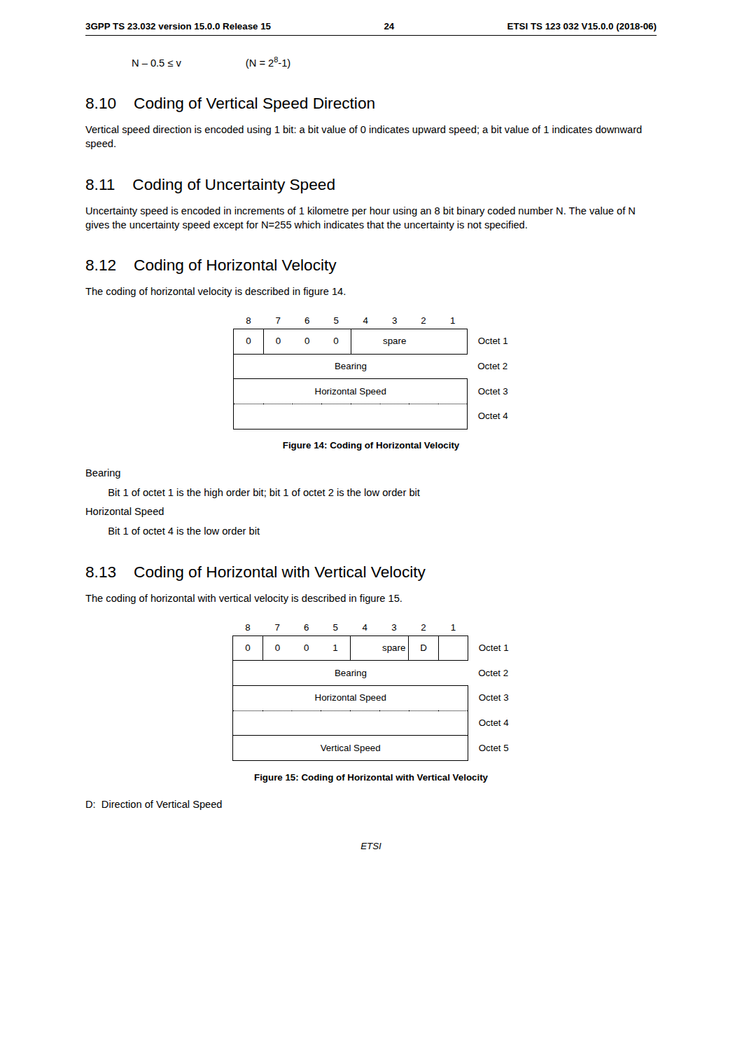3GPP TS 23.032 version 15.0.0 Release 15
24
ETSI TS 123 032 V15.0.0 (2018-06)
N – 0.5 ≤ v (N = 28-1)
8.10 Coding of Vertical Speed Direction
Vertical speed direction is encoded using 1 bit: a bit value of 0 indicates upward speed; a bit value of 1 indicates downward speed.
8.11 Coding of Uncertainty Speed
Uncertainty speed is encoded in increments of 1 kilometre per hour using an 8 bit binary coded number N. The value of N gives the uncertainty speed except for N=255 which indicates that the uncertainty is not specified.
8.12 Coding of Horizontal Velocity
The coding of horizontal velocity is described in figure 14.
| 8 | 7 | 6 | 5 | 4 | 3 | 2 | 1 | |
| 0 | 0 | 0 | 0 | | spare | | | Octet 1 |
| Bearing | Octet 2 |
| Horizontal Speed | Octet 3 |
| | Octet 4 |
Figure 14: Coding of Horizontal Velocity
Bearing
Bit 1 of octet 1 is the high order bit; bit 1 of octet 2 is the low order bit
Horizontal Speed
Bit 1 of octet 4 is the low order bit
8.13 Coding of Horizontal with Vertical Velocity
The coding of horizontal with vertical velocity is described in figure 15.
| 8 | 7 | 6 | 5 | 4 | 3 | 2 | 1 | |
| 0 | 0 | 0 | 1 | | spare | D | | Octet 1 |
| Bearing | Octet 2 |
| Horizontal Speed | Octet 3 |
| | Octet 4 |
| Vertical Speed | Octet 5 |
Figure 15: Coding of Horizontal with Vertical Velocity
D: Direction of Vertical Speed
ETSI